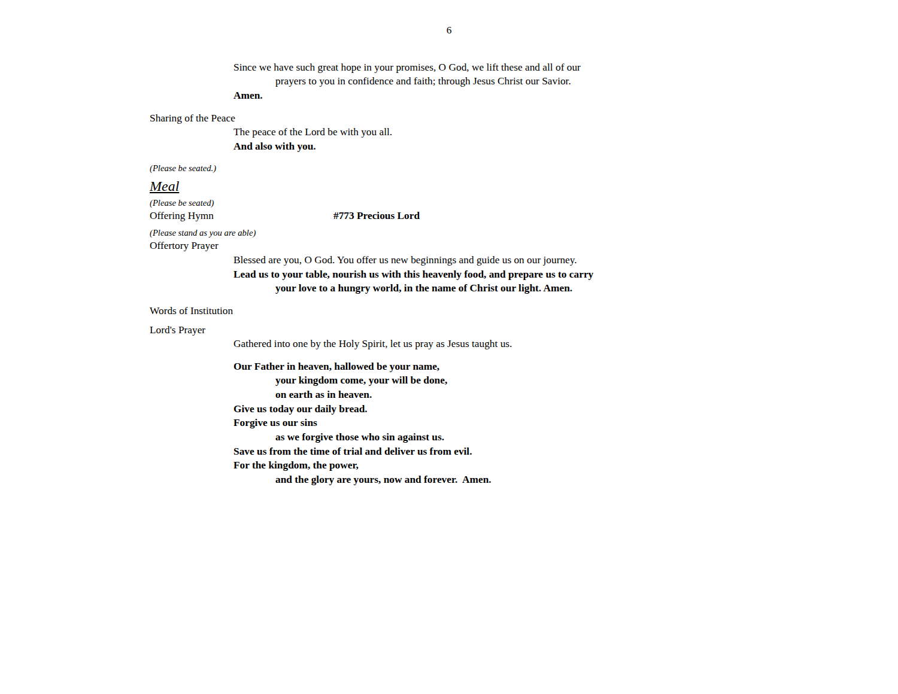6
Since we have such great hope in your promises, O God, we lift these and all of our
prayers to you in confidence and faith; through Jesus Christ our Savior.
Amen.
Sharing of the Peace
The peace of the Lord be with you all.
And also with you.
(Please be seated.)
Meal
(Please be seated)
Offering Hymn #773 Precious Lord
(Please stand as you are able)
Offertory Prayer
Blessed are you, O God. You offer us new beginnings and guide us on our journey.
Lead us to your table, nourish us with this heavenly food, and prepare us to carry
your love to a hungry world, in the name of Christ our light. Amen.
Words of Institution
Lord's Prayer
Gathered into one by the Holy Spirit, let us pray as Jesus taught us.
Our Father in heaven, hallowed be your name,
your kingdom come, your will be done,
on earth as in heaven.
Give us today our daily bread.
Forgive us our sins
as we forgive those who sin against us.
Save us from the time of trial and deliver us from evil.
For the kingdom, the power,
and the glory are yours, now and forever. Amen.